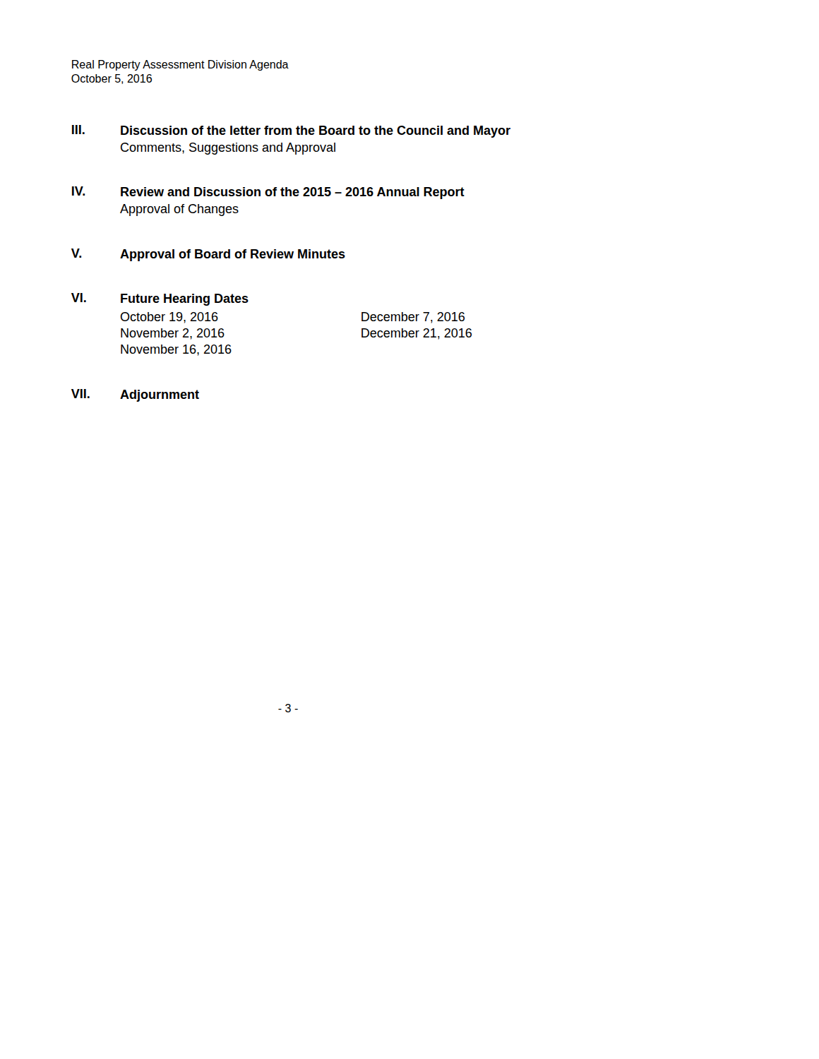Real Property Assessment Division Agenda
October 5, 2016
III.
Discussion of the letter from the Board to the Council and Mayor
Comments, Suggestions and Approval
IV.
Review and Discussion of the 2015 – 2016 Annual Report
Approval of Changes
V.
Approval of Board of Review Minutes
VI.
Future Hearing Dates
October 19, 2016
December 7, 2016
November 2, 2016
December 21, 2016
November 16, 2016
VII.
Adjournment
- 3 -